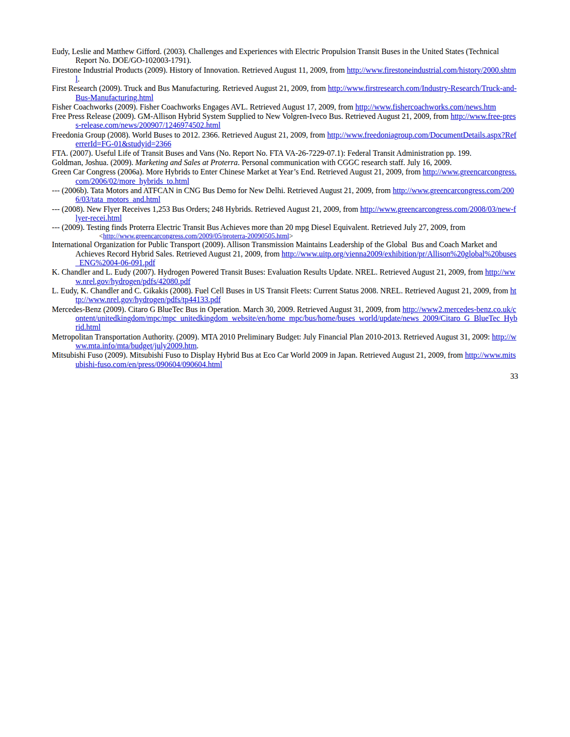Eudy, Leslie and Matthew Gifford. (2003). Challenges and Experiences with Electric Propulsion Transit Buses in the United States (Technical Report No. DOE/GO-102003-1791).
Firestone Industrial Products (2009). History of Innovation. Retrieved August 11, 2009, from http://www.firestoneindustrial.com/history/2000.shtml.
First Research (2009). Truck and Bus Manufacturing. Retrieved August 21, 2009, from http://www.firstresearch.com/Industry-Research/Truck-and-Bus-Manufacturing.html
Fisher Coachworks (2009). Fisher Coachworks Engages AVL. Retrieved August 17, 2009, from http://www.fishercoachworks.com/news.htm
Free Press Release (2009). GM-Allison Hybrid System Supplied to New Volgren-Iveco Bus. Retrieved August 21, 2009, from http://www.free-press-release.com/news/200907/1246974502.html
Freedonia Group (2008). World Buses to 2012. 2366. Retrieved August 21, 2009, from http://www.freedoniagroup.com/DocumentDetails.aspx?ReferrerId=FG-01&studyid=2366
FTA. (2007). Useful Life of Transit Buses and Vans (No. Report No. FTA VA-26-7229-07.1): Federal Transit Administration pp. 199.
Goldman, Joshua. (2009). Marketing and Sales at Proterra. Personal communication with CGGC research staff. July 16, 2009.
Green Car Congress (2006a). More Hybrids to Enter Chinese Market at Year’s End. Retrieved August 21, 2009, from http://www.greencarcongress.com/2006/02/more_hybrids_to.html
--- (2006b). Tata Motors and ATFCAN in CNG Bus Demo for New Delhi. Retrieved August 21, 2009, from http://www.greencarcongress.com/2006/03/tata_motors_and.html
--- (2008). New Flyer Receives 1,253 Bus Orders; 248 Hybrids. Retrieved August 21, 2009, from http://www.greencarcongress.com/2008/03/new-flyer-recei.html
--- (2009). Testing finds Proterra Electric Transit Bus Achieves more than 20 mpg Diesel Equivalent. Retrieved July 27, 2009, from <http://www.greencarcongress.com/2009/05/proterra-20090505.html>
International Organization for Public Transport (2009). Allison Transmission Maintains Leadership of the Global Bus and Coach Market and Achieves Record Hybrid Sales. Retrieved August 21, 2009, from http://www.uitp.org/vienna2009/exhibition/pr/Allison%20global%20buses_ENG%2004-06-091.pdf
K. Chandler and L. Eudy (2007). Hydrogen Powered Transit Buses: Evaluation Results Update. NREL. Retrieved August 21, 2009, from http://www.nrel.gov/hydrogen/pdfs/42080.pdf
L. Eudy, K. Chandler and C. Gikakis (2008). Fuel Cell Buses in US Transit Fleets: Current Status 2008. NREL. Retrieved August 21, 2009, from http://www.nrel.gov/hydrogen/pdfs/tp44133.pdf
Mercedes-Benz (2009). Citaro G BlueTec Bus in Operation. March 30, 2009. Retrieved August 31, 2009, from http://www2.mercedes-benz.co.uk/content/unitedkingdom/mpc/mpc_unitedkingdom_website/en/home_mpc/bus/home/buses_world/update/news_2009/Citaro_G_BlueTec_Hybrid.html
Metropolitan Transportation Authority. (2009). MTA 2010 Preliminary Budget: July Financial Plan 2010-2013. Retrieved August 31, 2009: http://www.mta.info/mta/budget/july2009.htm.
Mitsubishi Fuso (2009). Mitsubishi Fuso to Display Hybrid Bus at Eco Car World 2009 in Japan. Retrieved August 21, 2009, from http://www.mitsubishi-fuso.com/en/press/090604/090604.html
33